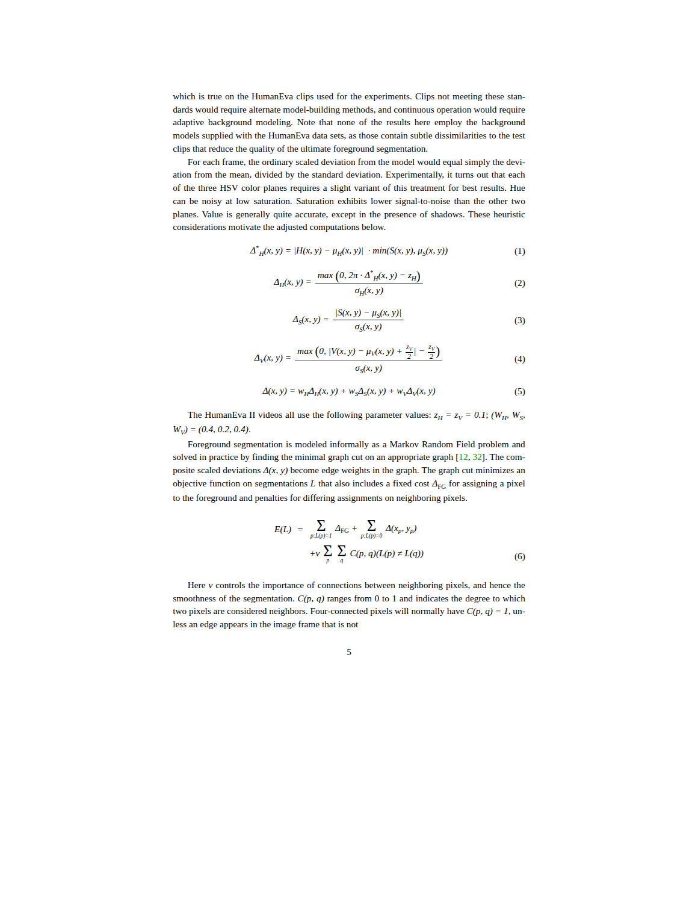which is true on the HumanEva clips used for the experiments. Clips not meeting these standards would require alternate model-building methods, and continuous operation would require adaptive background modeling. Note that none of the results here employ the background models supplied with the HumanEva data sets, as those contain subtle dissimilarities to the test clips that reduce the quality of the ultimate foreground segmentation.
For each frame, the ordinary scaled deviation from the model would equal simply the deviation from the mean, divided by the standard deviation. Experimentally, it turns out that each of the three HSV color planes requires a slight variant of this treatment for best results. Hue can be noisy at low saturation. Saturation exhibits lower signal-to-noise than the other two planes. Value is generally quite accurate, except in the presence of shadows. These heuristic considerations motivate the adjusted computations below.
Δ*H(x, y) = |H(x, y) − μH(x, y)| · min(S(x, y), μS(x, y))
(1)
ΔH(x, y) = max (0, 2π · Δ*H(x, y) − zH) σH(x, y)
(2)
ΔS(x, y) = |S(x, y) − μS(x, y)| σS(x, y)
(3)
ΔV(x, y) = max (0, |V(x, y) − μV(x, y) + zV 2| − zV 2) σS(x, y)
(4)
Δ(x, y) = wHΔH(x, y) + wSΔS(x, y) + wVΔV(x, y)
(5)
The HumanEva II videos all use the following parameter values: zH = zV = 0.1; (WH, WS, WV) = (0.4, 0.2, 0.4).
Foreground segmentation is modeled informally as a Markov Random Field problem and solved in practice by finding the minimal graph cut on an appropriate graph [12, 32]. The composite scaled deviations Δ(x, y) become edge weights in the graph. The graph cut minimizes an objective function on segmentations L that also includes a fixed cost ΔFG for assigning a pixel to the foreground and penalties for differing assignments on neighboring pixels.
E(L) = Σp:L(p)=1 ΔFG + Σp:L(p)=0 Δ(xp, yp)
+ν Σp Σq C(p, q)(L(p) ≠ L(q))
(6)
Here ν controls the importance of connections between neighboring pixels, and hence the smoothness of the segmentation. C(p, q) ranges from 0 to 1 and indicates the degree to which two pixels are considered neighbors. Four-connected pixels will normally have C(p, q) = 1, unless an edge appears in the image frame that is not
5